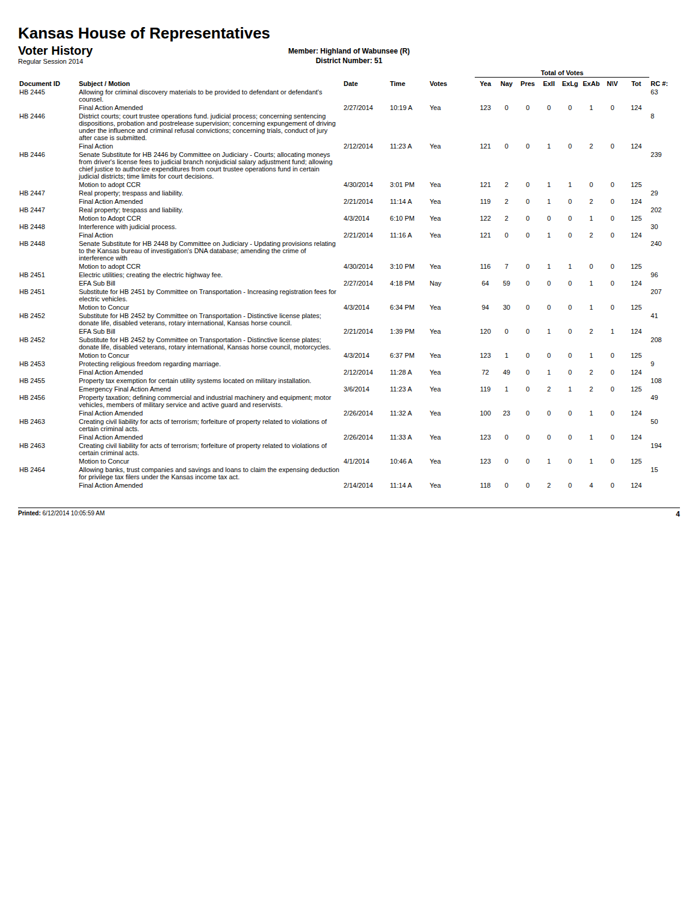Kansas House of Representatives
Voter History
Regular Session 2014
Member: Highland of Wabunsee (R)
District Number: 51
| | Total of Votes | |
| --- | --- | --- |
| Document ID | Subject / Motion | Date | Time | Votes | Yea | Nay | Pres | ExII | ExLg | ExAb | N\V | Tot | RC #: |
| HB 2445 | Allowing for criminal discovery materials to be provided to defendant or defendant's counsel. | | | | | | | | | | | | 63 |
| | Final Action Amended | 2/27/2014 | 10:19 A | Yea | 123 | 0 | 0 | 0 | 0 | 1 | 0 | 124 | |
| HB 2446 | District courts; court trustee operations fund. judicial process; concerning sentencing dispositions, probation and postrelease supervision; concerning expungement of driving under the influence and criminal refusal convictions; concerning trials, conduct of jury after case is submitted. | | | | | | | | | | | | 8 |
| | Final Action | 2/12/2014 | 11:23 A | Yea | 121 | 0 | 0 | 1 | 0 | 2 | 0 | 124 | |
| HB 2446 | Senate Substitute for HB 2446 by Committee on Judiciary - Courts; allocating moneys from driver's license fees to judicial branch nonjudicial salary adjustment fund; allowing chief justice to authorize expenditures from court trustee operations fund in certain judicial districts; time limits for court decisions. | | | | | | | | | | | | 239 |
| | Motion to adopt CCR | 4/30/2014 | 3:01 PM | Yea | 121 | 2 | 0 | 1 | 1 | 0 | 0 | 125 | |
| HB 2447 | Real property; trespass and liability. | | | | | | | | | | | | 29 |
| | Final Action Amended | 2/21/2014 | 11:14 A | Yea | 119 | 2 | 0 | 1 | 0 | 2 | 0 | 124 | |
| HB 2447 | Real property; trespass and liability. | | | | | | | | | | | | 202 |
| | Motion to Adopt CCR | 4/3/2014 | 6:10 PM | Yea | 122 | 2 | 0 | 0 | 0 | 1 | 0 | 125 | |
| HB 2448 | Interference with judicial process. | | | | | | | | | | | | 30 |
| | Final Action | 2/21/2014 | 11:16 A | Yea | 121 | 0 | 0 | 1 | 0 | 2 | 0 | 124 | |
| HB 2448 | Senate Substitute for HB 2448 by Committee on Judiciary - Updating provisions relating to the Kansas bureau of investigation's DNA database; amending the crime of interference with | | | | | | | | | | | | 240 |
| | Motion to adopt CCR | 4/30/2014 | 3:10 PM | Yea | 116 | 7 | 0 | 1 | 1 | 0 | 0 | 125 | |
| HB 2451 | Electric utilities; creating the electric highway fee. | | | | | | | | | | | | 96 |
| | EFA Sub Bill | 2/27/2014 | 4:18 PM | Nay | 64 | 59 | 0 | 0 | 0 | 1 | 0 | 124 | |
| HB 2451 | Substitute for HB 2451 by Committee on Transportation - Increasing registration fees for electric vehicles. | | | | | | | | | | | | 207 |
| | Motion to Concur | 4/3/2014 | 6:34 PM | Yea | 94 | 30 | 0 | 0 | 0 | 1 | 0 | 125 | |
| HB 2452 | Substitute for HB 2452 by Committee on Transportation - Distinctive license plates; donate life, disabled veterans, rotary international, Kansas horse council. | | | | | | | | | | | | 41 |
| | EFA Sub Bill | 2/21/2014 | 1:39 PM | Yea | 120 | 0 | 0 | 1 | 0 | 2 | 1 | 124 | |
| HB 2452 | Substitute for HB 2452 by Committee on Transportation - Distinctive license plates; donate life, disabled veterans, rotary international, Kansas horse council, motorcycles. | | | | | | | | | | | | 208 |
| | Motion to Concur | 4/3/2014 | 6:37 PM | Yea | 123 | 1 | 0 | 0 | 0 | 1 | 0 | 125 | |
| HB 2453 | Protecting religious freedom regarding marriage. | | | | | | | | | | | | 9 |
| | Final Action Amended | 2/12/2014 | 11:28 A | Yea | 72 | 49 | 0 | 1 | 0 | 2 | 0 | 124 | |
| HB 2455 | Property tax exemption for certain utility systems located on military installation. | | | | | | | | | | | | 108 |
| | Emergency Final Action Amend | 3/6/2014 | 11:23 A | Yea | 119 | 1 | 0 | 2 | 1 | 2 | 0 | 125 | |
| HB 2456 | Property taxation; defining commercial and industrial machinery and equipment; motor vehicles, members of military service and active guard and reservists. | | | | | | | | | | | | 49 |
| | Final Action Amended | 2/26/2014 | 11:32 A | Yea | 100 | 23 | 0 | 0 | 0 | 1 | 0 | 124 | |
| HB 2463 | Creating civil liability for acts of terrorism; forfeiture of property related to violations of certain criminal acts. | | | | | | | | | | | | 50 |
| | Final Action Amended | 2/26/2014 | 11:33 A | Yea | 123 | 0 | 0 | 0 | 0 | 1 | 0 | 124 | |
| HB 2463 | Creating civil liability for acts of terrorism; forfeiture of property related to violations of certain criminal acts. | | | | | | | | | | | | 194 |
| | Motion to Concur | 4/1/2014 | 10:46 A | Yea | 123 | 0 | 0 | 1 | 0 | 1 | 0 | 125 | |
| HB 2464 | Allowing banks, trust companies and savings and loans to claim the expensing deduction for privilege tax filers under the Kansas income tax act. | | | | | | | | | | | | 15 |
| | Final Action Amended | 2/14/2014 | 11:14 A | Yea | 118 | 0 | 0 | 2 | 0 | 4 | 0 | 124 | |
Printed: 6/12/2014 10:05:59 AM 4